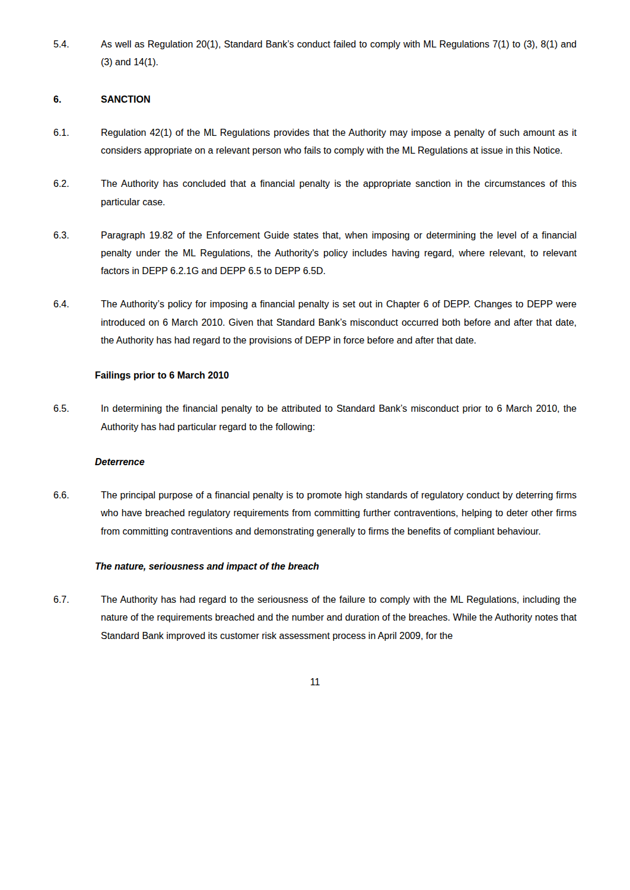5.4.
As well as Regulation 20(1), Standard Bank’s conduct failed to comply with ML Regulations 7(1) to (3), 8(1) and (3) and 14(1).
6. SANCTION
6.1.
Regulation 42(1) of the ML Regulations provides that the Authority may impose a penalty of such amount as it considers appropriate on a relevant person who fails to comply with the ML Regulations at issue in this Notice.
6.2.
The Authority has concluded that a financial penalty is the appropriate sanction in the circumstances of this particular case.
6.3.
Paragraph 19.82 of the Enforcement Guide states that, when imposing or determining the level of a financial penalty under the ML Regulations, the Authority's policy includes having regard, where relevant, to relevant factors in DEPP 6.2.1G and DEPP 6.5 to DEPP 6.5D.
6.4.
The Authority’s policy for imposing a financial penalty is set out in Chapter 6 of DEPP. Changes to DEPP were introduced on 6 March 2010. Given that Standard Bank’s misconduct occurred both before and after that date, the Authority has had regard to the provisions of DEPP in force before and after that date.
Failings prior to 6 March 2010
6.5.
In determining the financial penalty to be attributed to Standard Bank’s misconduct prior to 6 March 2010, the Authority has had particular regard to the following:
Deterrence
6.6.
The principal purpose of a financial penalty is to promote high standards of regulatory conduct by deterring firms who have breached regulatory requirements from committing further contraventions, helping to deter other firms from committing contraventions and demonstrating generally to firms the benefits of compliant behaviour.
The nature, seriousness and impact of the breach
6.7.
The Authority has had regard to the seriousness of the failure to comply with the ML Regulations, including the nature of the requirements breached and the number and duration of the breaches. While the Authority notes that Standard Bank improved its customer risk assessment process in April 2009, for the
11